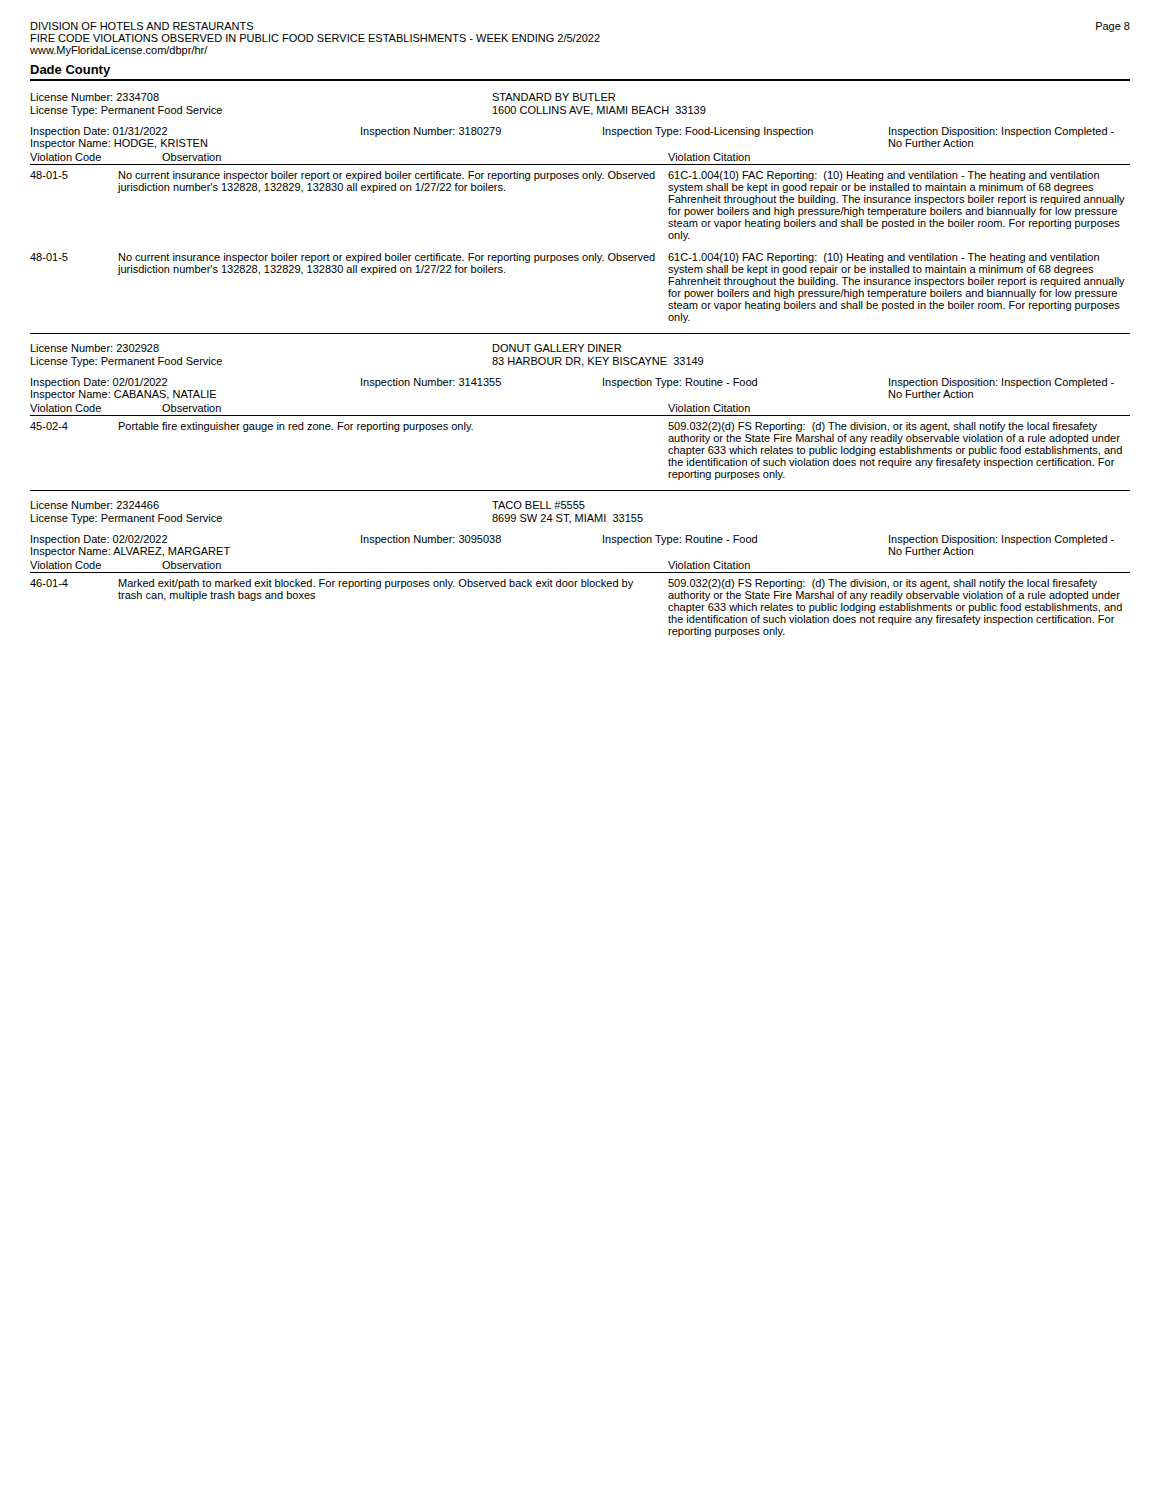Page 8
DIVISION OF HOTELS AND RESTAURANTS
FIRE CODE VIOLATIONS OBSERVED IN PUBLIC FOOD SERVICE ESTABLISHMENTS - WEEK ENDING 2/5/2022
www.MyFloridaLicense.com/dbpr/hr/
Dade County
| License Number: 2334708 License Type: Permanent Food Service | STANDARD BY BUTLER 1600 COLLINS AVE, MIAMI BEACH 33139 |
| Inspection Date: 01/31/2022 Inspector Name: HODGE, KRISTEN | Inspection Number: 3180279 | Inspection Type: Food-Licensing Inspection | Inspection Disposition: Inspection Completed - No Further Action |
Violation Code
Observation
Violation Citation
48-01-5
No current insurance inspector boiler report or expired boiler certificate. For reporting purposes only. Observed jurisdiction number's 132828, 132829, 132830 all expired on 1/27/22 for boilers.
61C-1.004(10) FAC Reporting: (10) Heating and ventilation - The heating and ventilation system shall be kept in good repair or be installed to maintain a minimum of 68 degrees Fahrenheit throughout the building. The insurance inspectors boiler report is required annually for power boilers and high pressure/high temperature boilers and biannually for low pressure steam or vapor heating boilers and shall be posted in the boiler room. For reporting purposes only.
48-01-5
No current insurance inspector boiler report or expired boiler certificate. For reporting purposes only. Observed jurisdiction number's 132828, 132829, 132830 all expired on 1/27/22 for boilers.
61C-1.004(10) FAC Reporting: (10) Heating and ventilation - The heating and ventilation system shall be kept in good repair or be installed to maintain a minimum of 68 degrees Fahrenheit throughout the building. The insurance inspectors boiler report is required annually for power boilers and high pressure/high temperature boilers and biannually for low pressure steam or vapor heating boilers and shall be posted in the boiler room. For reporting purposes only.
| License Number: 2302928 License Type: Permanent Food Service | DONUT GALLERY DINER 83 HARBOUR DR, KEY BISCAYNE 33149 |
| Inspection Date: 02/01/2022 Inspector Name: CABANAS, NATALIE | Inspection Number: 3141355 | Inspection Type: Routine - Food | Inspection Disposition: Inspection Completed - No Further Action |
Violation Code
Observation
Violation Citation
45-02-4
Portable fire extinguisher gauge in red zone. For reporting purposes only.
509.032(2)(d) FS Reporting: (d) The division, or its agent, shall notify the local firesafety authority or the State Fire Marshal of any readily observable violation of a rule adopted under chapter 633 which relates to public lodging establishments or public food establishments, and the identification of such violation does not require any firesafety inspection certification. For reporting purposes only.
| License Number: 2324466 License Type: Permanent Food Service | TACO BELL #5555 8699 SW 24 ST, MIAMI 33155 |
| Inspection Date: 02/02/2022 Inspector Name: ALVAREZ, MARGARET | Inspection Number: 3095038 | Inspection Type: Routine - Food | Inspection Disposition: Inspection Completed - No Further Action |
Violation Code
Observation
Violation Citation
46-01-4
Marked exit/path to marked exit blocked. For reporting purposes only. Observed back exit door blocked by trash can, multiple trash bags and boxes
509.032(2)(d) FS Reporting: (d) The division, or its agent, shall notify the local firesafety authority or the State Fire Marshal of any readily observable violation of a rule adopted under chapter 633 which relates to public lodging establishments or public food establishments, and the identification of such violation does not require any firesafety inspection certification. For reporting purposes only.